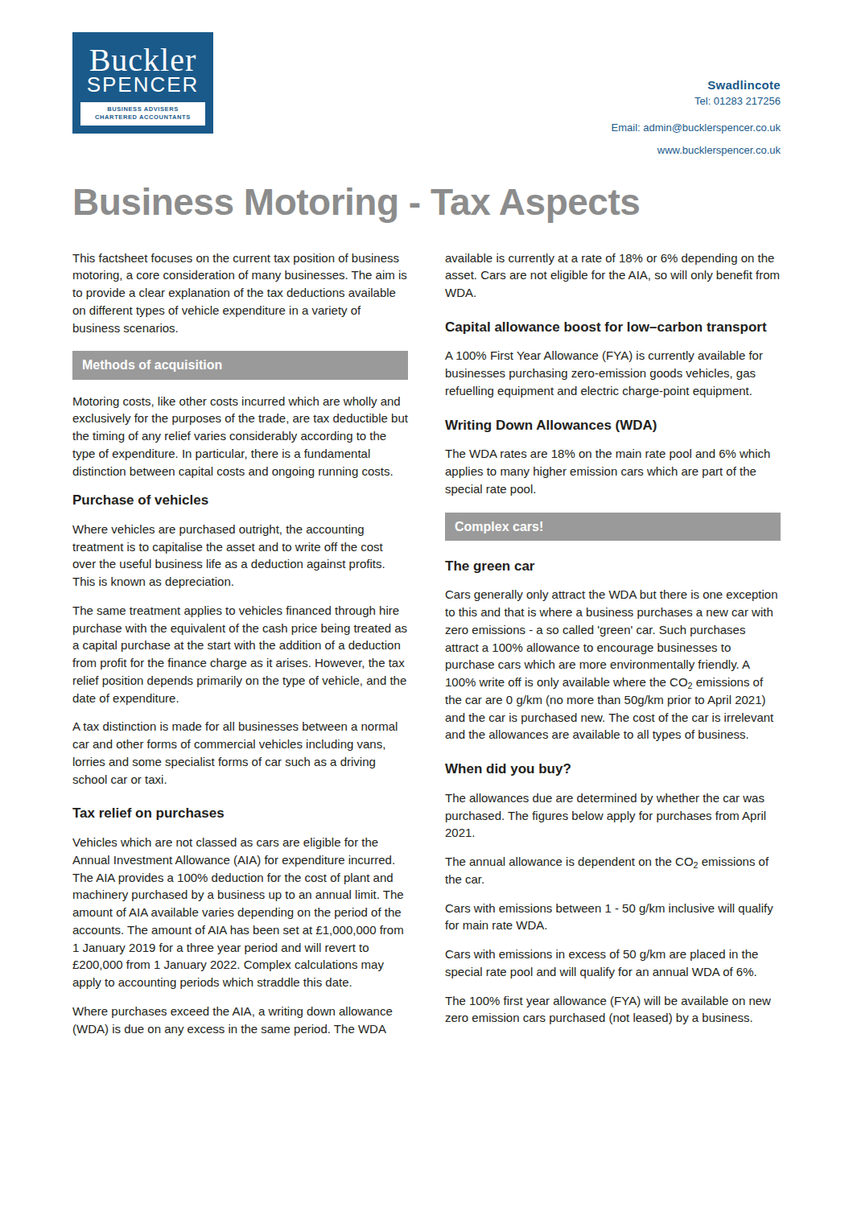Buckler SPENCER
BUSINESS ADVISERS
CHARTERED ACCOUNTANTS
Swadlincote
Tel: 01283 217256
Email: admin@bucklerspencer.co.uk
www.bucklerspencer.co.uk
Business Motoring - Tax Aspects
This factsheet focuses on the current tax position of business motoring, a core consideration of many businesses. The aim is to provide a clear explanation of the tax deductions available on different types of vehicle expenditure in a variety of business scenarios.
Methods of acquisition
Motoring costs, like other costs incurred which are wholly and exclusively for the purposes of the trade, are tax deductible but the timing of any relief varies considerably according to the type of expenditure. In particular, there is a fundamental distinction between capital costs and ongoing running costs.
Purchase of vehicles
Where vehicles are purchased outright, the accounting treatment is to capitalise the asset and to write off the cost over the useful business life as a deduction against profits. This is known as depreciation.
The same treatment applies to vehicles financed through hire purchase with the equivalent of the cash price being treated as a capital purchase at the start with the addition of a deduction from profit for the finance charge as it arises. However, the tax relief position depends primarily on the type of vehicle, and the date of expenditure.
A tax distinction is made for all businesses between a normal car and other forms of commercial vehicles including vans, lorries and some specialist forms of car such as a driving school car or taxi.
Tax relief on purchases
Vehicles which are not classed as cars are eligible for the Annual Investment Allowance (AIA) for expenditure incurred. The AIA provides a 100% deduction for the cost of plant and machinery purchased by a business up to an annual limit. The amount of AIA available varies depending on the period of the accounts. The amount of AIA has been set at £1,000,000 from 1 January 2019 for a three year period and will revert to £200,000 from 1 January 2022. Complex calculations may apply to accounting periods which straddle this date.
Where purchases exceed the AIA, a writing down allowance (WDA) is due on any excess in the same period. The WDA available is currently at a rate of 18% or 6% depending on the asset. Cars are not eligible for the AIA, so will only benefit from WDA.
Capital allowance boost for low–carbon transport
A 100% First Year Allowance (FYA) is currently available for businesses purchasing zero-emission goods vehicles, gas refuelling equipment and electric charge-point equipment.
Writing Down Allowances (WDA)
The WDA rates are 18% on the main rate pool and 6% which applies to many higher emission cars which are part of the special rate pool.
Complex cars!
The green car
Cars generally only attract the WDA but there is one exception to this and that is where a business purchases a new car with zero emissions - a so called 'green' car. Such purchases attract a 100% allowance to encourage businesses to purchase cars which are more environmentally friendly. A 100% write off is only available where the CO2 emissions of the car are 0 g/km (no more than 50g/km prior to April 2021) and the car is purchased new. The cost of the car is irrelevant and the allowances are available to all types of business.
When did you buy?
The allowances due are determined by whether the car was purchased. The figures below apply for purchases from April 2021.
The annual allowance is dependent on the CO2 emissions of the car.
Cars with emissions between 1 - 50 g/km inclusive will qualify for main rate WDA.
Cars with emissions in excess of 50 g/km are placed in the special rate pool and will qualify for an annual WDA of 6%.
The 100% first year allowance (FYA) will be available on new zero emission cars purchased (not leased) by a business.